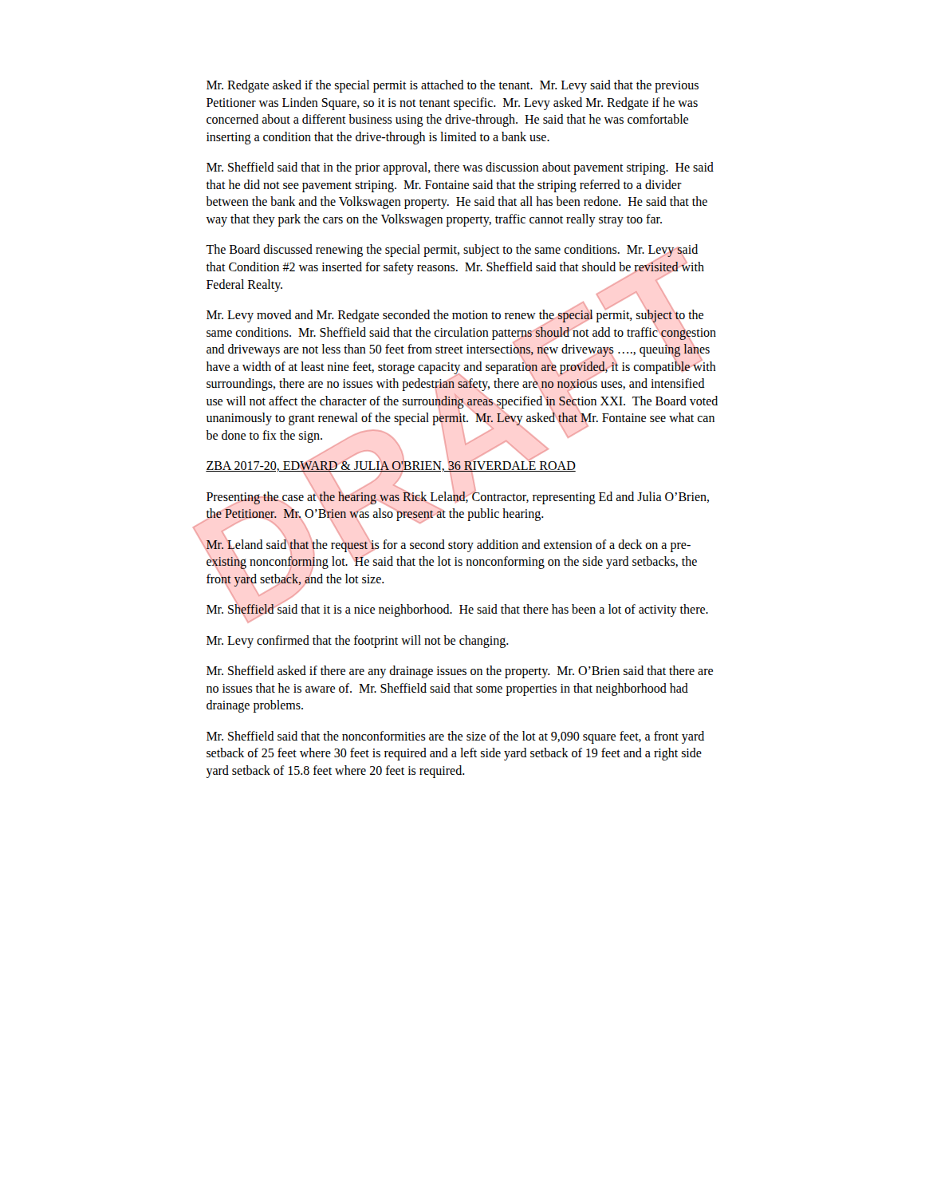DRAFT
Mr. Redgate asked if the special permit is attached to the tenant. Mr. Levy said that the previous Petitioner was Linden Square, so it is not tenant specific. Mr. Levy asked Mr. Redgate if he was concerned about a different business using the drive-through. He said that he was comfortable inserting a condition that the drive-through is limited to a bank use.
Mr. Sheffield said that in the prior approval, there was discussion about pavement striping. He said that he did not see pavement striping. Mr. Fontaine said that the striping referred to a divider between the bank and the Volkswagen property. He said that all has been redone. He said that the way that they park the cars on the Volkswagen property, traffic cannot really stray too far.
The Board discussed renewing the special permit, subject to the same conditions. Mr. Levy said that Condition #2 was inserted for safety reasons. Mr. Sheffield said that should be revisited with Federal Realty.
Mr. Levy moved and Mr. Redgate seconded the motion to renew the special permit, subject to the same conditions. Mr. Sheffield said that the circulation patterns should not add to traffic congestion and driveways are not less than 50 feet from street intersections, new driveways …., queuing lanes have a width of at least nine feet, storage capacity and separation are provided, it is compatible with surroundings, there are no issues with pedestrian safety, there are no noxious uses, and intensified use will not affect the character of the surrounding areas specified in Section XXI. The Board voted unanimously to grant renewal of the special permit. Mr. Levy asked that Mr. Fontaine see what can be done to fix the sign.
ZBA 2017-20, EDWARD & JULIA O'BRIEN, 36 RIVERDALE ROAD
Presenting the case at the hearing was Rick Leland, Contractor, representing Ed and Julia O’Brien, the Petitioner. Mr. O’Brien was also present at the public hearing.
Mr. Leland said that the request is for a second story addition and extension of a deck on a pre-existing nonconforming lot. He said that the lot is nonconforming on the side yard setbacks, the front yard setback, and the lot size.
Mr. Sheffield said that it is a nice neighborhood. He said that there has been a lot of activity there.
Mr. Levy confirmed that the footprint will not be changing.
Mr. Sheffield asked if there are any drainage issues on the property. Mr. O’Brien said that there are no issues that he is aware of. Mr. Sheffield said that some properties in that neighborhood had drainage problems.
Mr. Sheffield said that the nonconformities are the size of the lot at 9,090 square feet, a front yard setback of 25 feet where 30 feet is required and a left side yard setback of 19 feet and a right side yard setback of 15.8 feet where 20 feet is required.